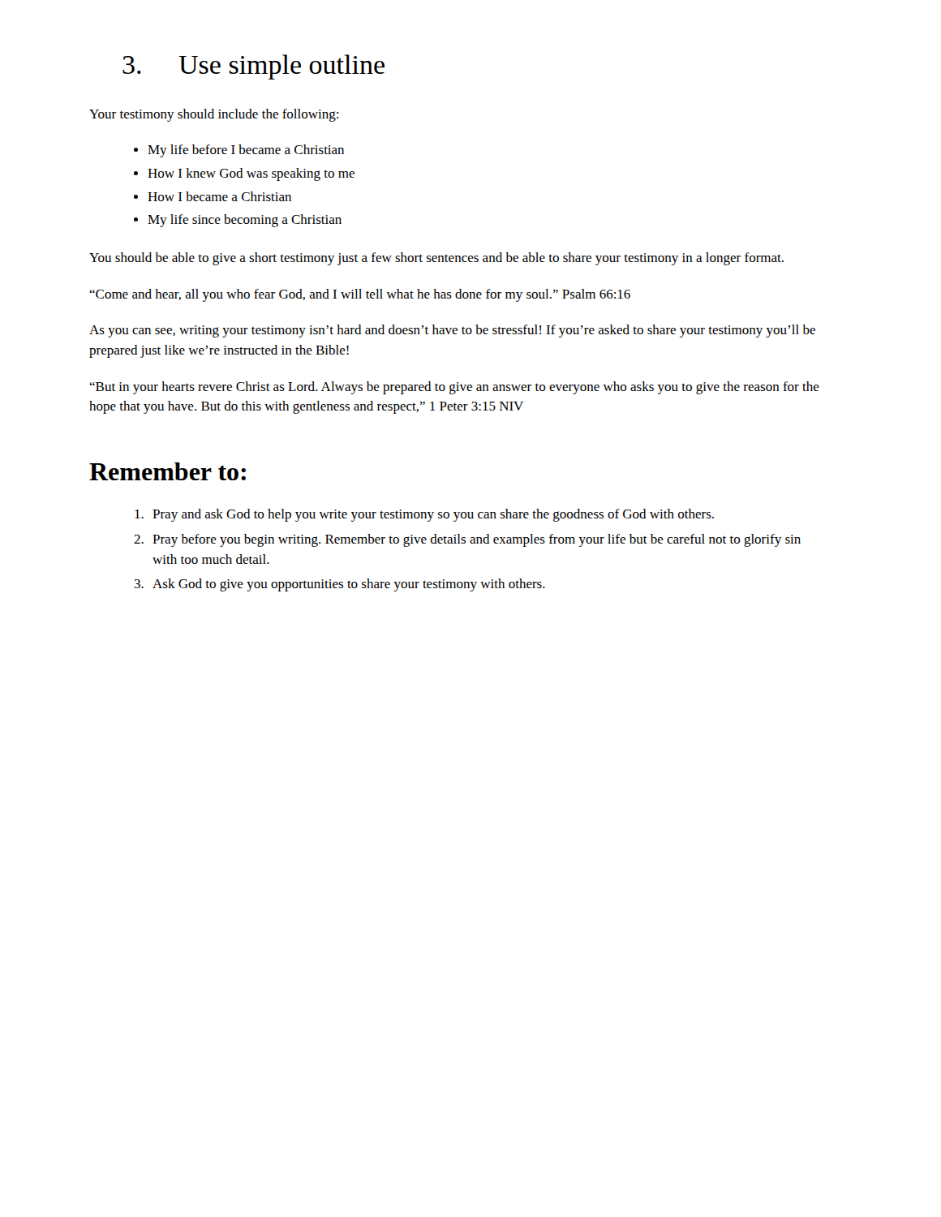3. Use simple outline
Your testimony should include the following:
My life before I became a Christian
How I knew God was speaking to me
How I became a Christian
My life since becoming a Christian
You should be able to give a short testimony just a few short sentences and be able to share your testimony in a longer format.
“Come and hear, all you who fear God, and I will tell what he has done for my soul.” Psalm 66:16
As you can see, writing your testimony isn’t hard and doesn’t have to be stressful! If you’re asked to share your testimony you’ll be prepared just like we’re instructed in the Bible!
“But in your hearts revere Christ as Lord. Always be prepared to give an answer to everyone who asks you to give the reason for the hope that you have. But do this with gentleness and respect,” 1 Peter 3:15 NIV
Remember to:
Pray and ask God to help you write your testimony so you can share the goodness of God with others.
Pray before you begin writing. Remember to give details and examples from your life but be careful not to glorify sin with too much detail.
Ask God to give you opportunities to share your testimony with others.